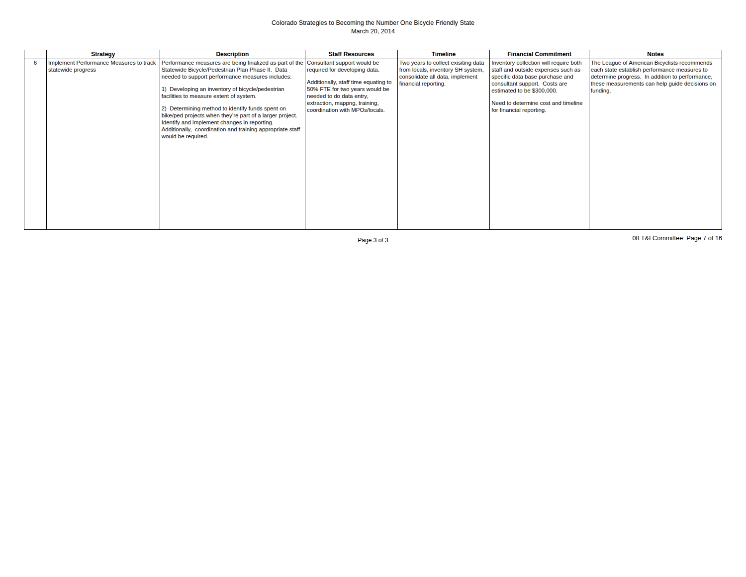Colorado Strategies to Becoming the Number One Bicycle Friendly State
March 20, 2014
| | Strategy | Description | Staff Resources | Timeline | Financial Commitment | Notes |
| --- | --- | --- | --- | --- | --- | --- |
| 6 | Implement Performance Measures to track statewide progress | Performance measures are being finalized as part of the Statewide Bicycle/Pedestrian Plan Phase II. Data needed to support performance measures includes: 1) Developing an inventory of bicycle/pedestrian facilities to measure extent of system. 2) Determining method to identify funds spent on bike/ped projects when they’re part of a larger project. Identify and implement changes in reporting. Additionally, coordination and training appropriate staff would be required. | Consultant support would be required for developing data. Additionally, staff time equating to 50% FTE for two years would be needed to do data entry, extraction, mappng, training, coordination with MPOs/locals. | Two years to collect exisiting data from locals, inventory SH system, consolidate all data, implement financial reporting. | Inventory collection will require both staff and outside expenses such as specific data base purchase and consultant support. Costs are estimated to be $300,000. Need to determine cost and timeline for financial reporting. | The League of American Bicyclists recommends each state establish performance measures to determine progress. In addition to performance, these measurements can help guide decisions on funding. |
Page 3 of 3
08 T&I Committee: Page 7 of 16